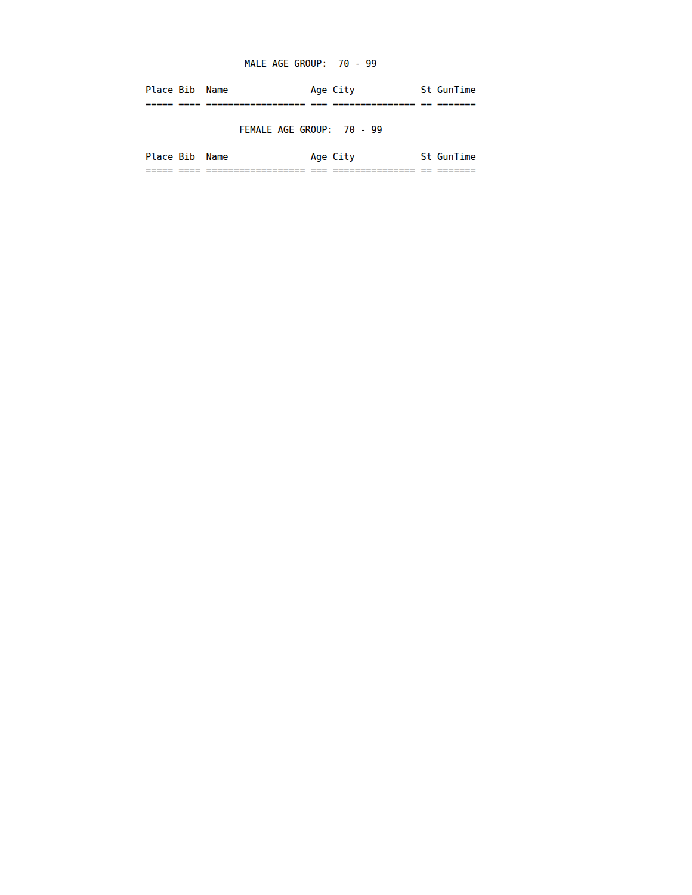MALE AGE GROUP:  70 - 99

Place Bib  Name               Age City            St GunTime
===== ==== ================== === =============== == =======

                 FEMALE AGE GROUP:  70 - 99

Place Bib  Name               Age City            St GunTime
===== ==== ================== === =============== == =======